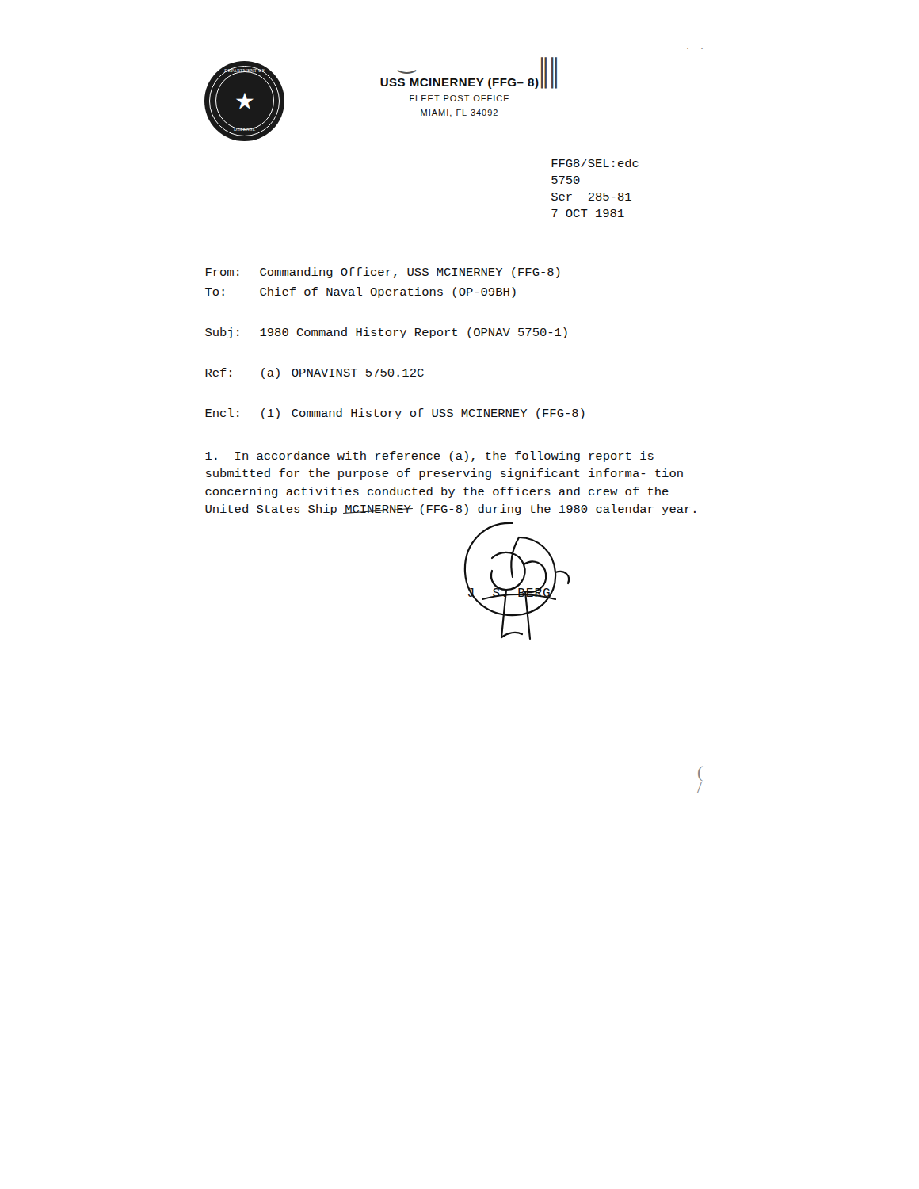Department of
★
Defense
‿
∥∥
· ·
USS MCINERNEY (FFG– 8)
FLEET POST OFFICE
MIAMI, FL 34092
FFG8/SEL:edc 5750 Ser 285-81 7 OCT 1981
| From: | Commanding Officer, USS MCINERNEY (FFG-8) |
| To: | Chief of Naval Operations (OP-09BH) |
| Subj: | 1980 Command History Report (OPNAV 5750-1) |
| Ref: | (a) | OPNAVINST 5750.12C |
| Encl: | (1) | Command History of USS MCINERNEY (FFG-8) |
1. In accordance with reference (a), the following report is submitted for the purpose of preserving significant informa- tion concerning activities conducted by the officers and crew of the United States Ship MCINERNEY (FFG-8) during the 1980 calendar year.
J S. BERG
( /